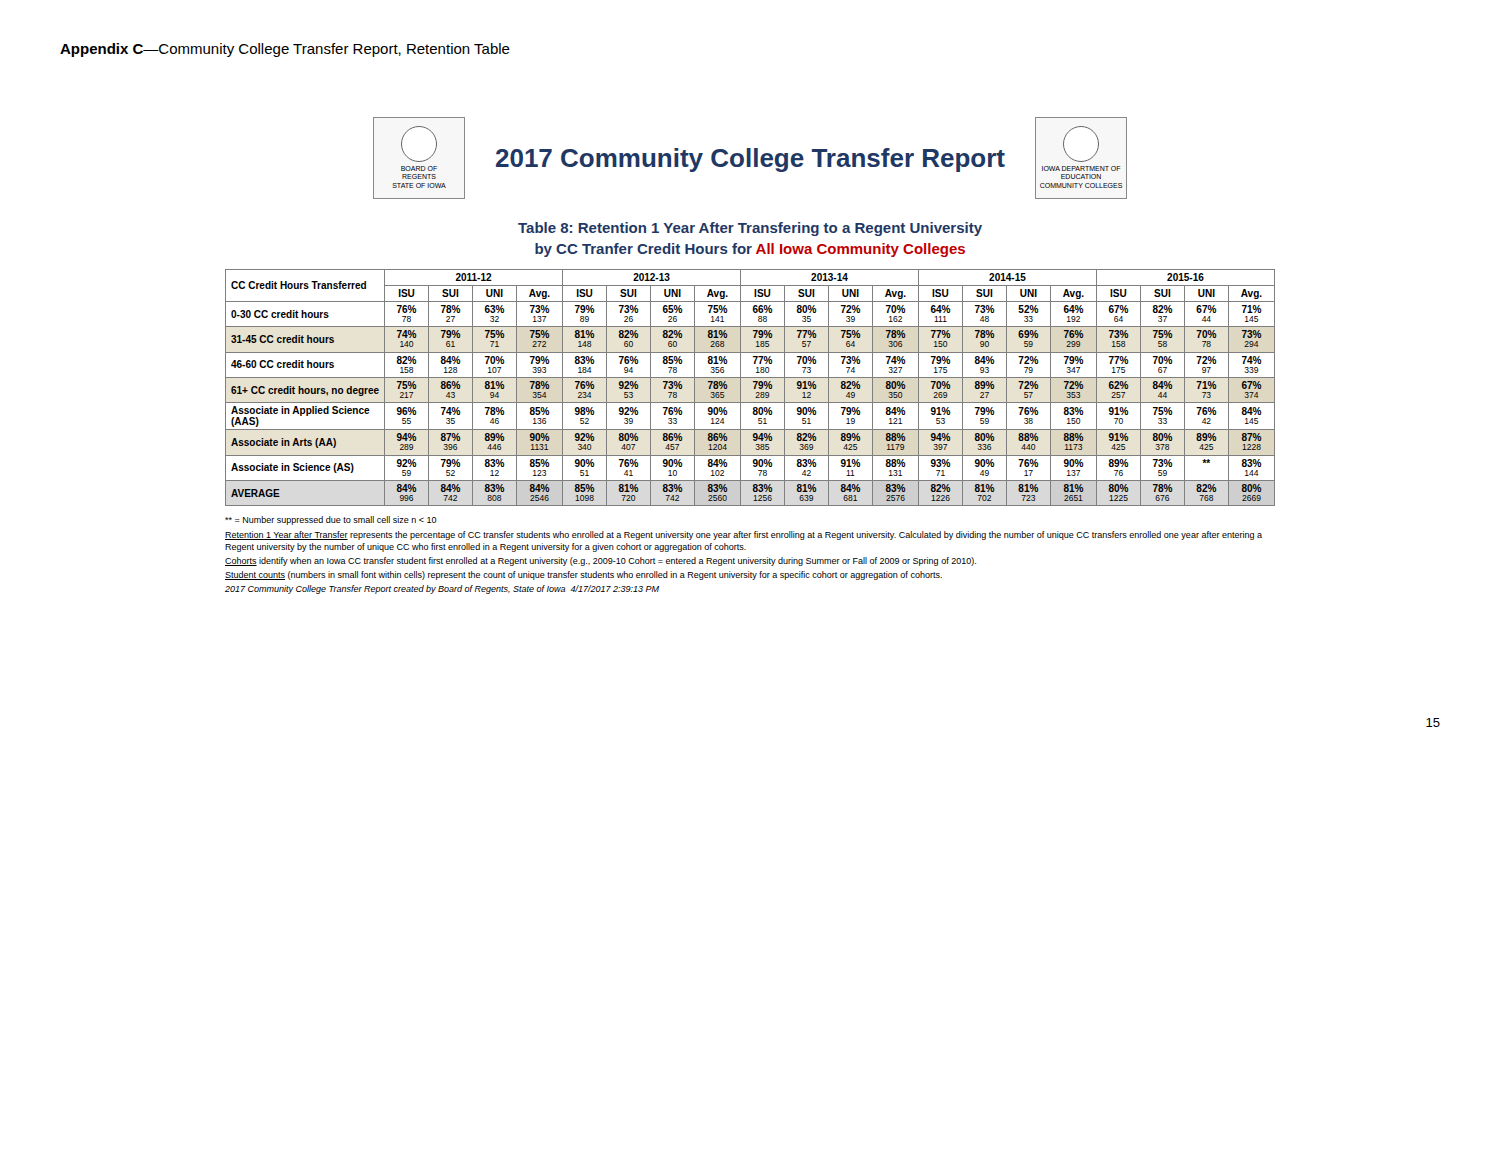Appendix C—Community College Transfer Report, Retention Table
BOARD OF
REGENTS
STATE OF IOWA
2017 Community College Transfer Report
IOWA DEPARTMENT OF EDUCATION
COMMUNITY COLLEGES
Table 8: Retention 1 Year After Transfering to a Regent University
by CC Tranfer Credit Hours for All Iowa Community Colleges
| CC Credit Hours Transferred | 2011-12 | 2012-13 | 2013-14 | 2014-15 | 2015-16 |
| --- | --- | --- | --- | --- | --- |
| ISU | SUI | UNI | Avg. | ISU | SUI | UNI | Avg. | ISU | SUI | UNI | Avg. | ISU | SUI | UNI | Avg. | ISU | SUI | UNI | Avg. |
| 0-30 CC credit hours | 76% 78 | 78% 27 | 63% 32 | 73% 137 | 79% 89 | 73% 26 | 65% 26 | 75% 141 | 66% 88 | 80% 35 | 72% 39 | 70% 162 | 64% 111 | 73% 48 | 52% 33 | 64% 192 | 67% 64 | 82% 37 | 67% 44 | 71% 145 |
| 31-45 CC credit hours | 74% 140 | 79% 61 | 75% 71 | 75% 272 | 81% 148 | 82% 60 | 82% 60 | 81% 268 | 79% 185 | 77% 57 | 75% 64 | 78% 306 | 77% 150 | 78% 90 | 69% 59 | 76% 299 | 73% 158 | 75% 58 | 70% 78 | 73% 294 |
| 46-60 CC credit hours | 82% 158 | 84% 128 | 70% 107 | 79% 393 | 83% 184 | 76% 94 | 85% 78 | 81% 356 | 77% 180 | 70% 73 | 73% 74 | 74% 327 | 79% 175 | 84% 93 | 72% 79 | 79% 347 | 77% 175 | 70% 67 | 72% 97 | 74% 339 |
| 61+ CC credit hours, no degree | 75% 217 | 86% 43 | 81% 94 | 78% 354 | 76% 234 | 92% 53 | 73% 78 | 78% 365 | 79% 289 | 91% 12 | 82% 49 | 80% 350 | 70% 269 | 89% 27 | 72% 57 | 72% 353 | 62% 257 | 84% 44 | 71% 73 | 67% 374 |
| Associate in Applied Science (AAS) | 96% 55 | 74% 35 | 78% 46 | 85% 136 | 98% 52 | 92% 39 | 76% 33 | 90% 124 | 80% 51 | 90% 51 | 79% 19 | 84% 121 | 91% 53 | 79% 59 | 76% 38 | 83% 150 | 91% 70 | 75% 33 | 76% 42 | 84% 145 |
| Associate in Arts (AA) | 94% 289 | 87% 396 | 89% 446 | 90% 1131 | 92% 340 | 80% 407 | 86% 457 | 86% 1204 | 94% 385 | 82% 369 | 89% 425 | 88% 1179 | 94% 397 | 80% 336 | 88% 440 | 88% 1173 | 91% 425 | 80% 378 | 89% 425 | 87% 1228 |
| Associate in Science (AS) | 92% 59 | 79% 52 | 83% 12 | 85% 123 | 90% 51 | 76% 41 | 90% 10 | 84% 102 | 90% 78 | 83% 42 | 91% 11 | 88% 131 | 93% 71 | 90% 49 | 76% 17 | 90% 137 | 89% 76 | 73% 59 | ** | 83% 144 |
| AVERAGE | 84% 996 | 84% 742 | 83% 808 | 84% 2546 | 85% 1098 | 81% 720 | 83% 742 | 83% 2560 | 83% 1256 | 81% 639 | 84% 681 | 83% 2576 | 82% 1226 | 81% 702 | 81% 723 | 81% 2651 | 80% 1225 | 78% 676 | 82% 768 | 80% 2669 |
** = Number suppressed due to small cell size n < 10
Retention 1 Year after Transfer represents the percentage of CC transfer students who enrolled at a Regent university one year after first enrolling at a Regent university. Calculated by dividing the number of unique CC transfers enrolled one year after entering a Regent university by the number of unique CC who first enrolled in a Regent university for a given cohort or aggregation of cohorts.
Cohorts identify when an Iowa CC transfer student first enrolled at a Regent university (e.g., 2009-10 Cohort = entered a Regent university during Summer or Fall of 2009 or Spring of 2010).
Student counts (numbers in small font within cells) represent the count of unique transfer students who enrolled in a Regent university for a specific cohort or aggregation of cohorts.
2017 Community College Transfer Report created by Board of Regents, State of Iowa 4/17/2017 2:39:13 PM
15